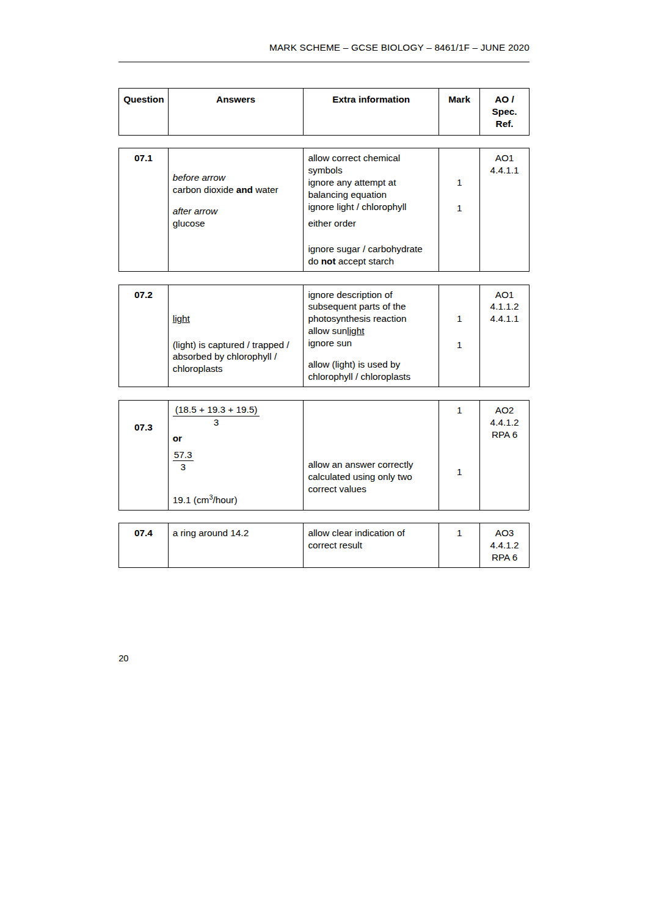MARK SCHEME – GCSE BIOLOGY – 8461/1F – JUNE 2020
| Question | Answers | Extra information | Mark | AO / Spec. Ref. |
| --- | --- | --- | --- | --- |
| 07.1 | before arrow carbon dioxide and water after arrow glucose | allow correct chemical symbols ignore any attempt at balancing equation ignore light / chlorophyll either order ignore sugar / carbohydrate do not accept starch | 1 1 | AO1 4.4.1.1 |
| 07.2 | light (light) is captured / trapped / absorbed by chlorophyll / chloroplasts | ignore description of subsequent parts of the photosynthesis reaction allow sun light ignore sun allow (light) is used by chlorophyll / chloroplasts | 1 1 | AO1 4.1.1.2 4.4.1.1 |
| 07.3 | (18.5 + 19.3 + 19.5) 3 or 57.3 3 19.1 (cm 3 /hour) | allow an answer correctly calculated using only two correct values | 1 1 | AO2 4.4.1.2 RPA 6 |
| 07.4 | a ring around 14.2 | allow clear indication of correct result | 1 | AO3 4.4.1.2 RPA 6 |
20